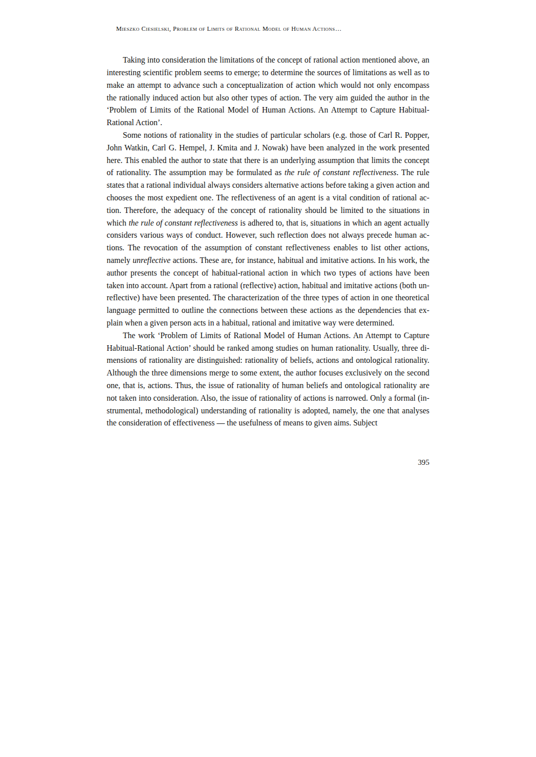Mieszko Ciesielski, Problem of Limits of Rational Model of Human Actions…
Taking into consideration the limitations of the concept of rational action mentioned above, an interesting scientific problem seems to emerge; to determine the sources of limitations as well as to make an attempt to advance such a conceptualization of action which would not only encompass the rationally induced action but also other types of action. The very aim guided the author in the ‘Problem of Limits of the Rational Model of Human Actions. An Attempt to Capture Habitual-Rational Action’.
Some notions of rationality in the studies of particular scholars (e.g. those of Carl R. Popper, John Watkin, Carl G. Hempel, J. Kmita and J. Nowak) have been analyzed in the work presented here. This enabled the author to state that there is an underlying assumption that limits the concept of rationality. The assumption may be formulated as the rule of constant reflectiveness. The rule states that a rational individual always considers alternative actions before taking a given action and chooses the most expedient one. The reflectiveness of an agent is a vital condition of rational action. Therefore, the adequacy of the concept of rationality should be limited to the situations in which the rule of constant reflectiveness is adhered to, that is, situations in which an agent actually considers various ways of conduct. However, such reflection does not always precede human actions. The revocation of the assumption of constant reflectiveness enables to list other actions, namely unreflective actions. These are, for instance, habitual and imitative actions. In his work, the author presents the concept of habitual-rational action in which two types of actions have been taken into account. Apart from a rational (reflective) action, habitual and imitative actions (both unreflective) have been presented. The characterization of the three types of action in one theoretical language permitted to outline the connections between these actions as the dependencies that explain when a given person acts in a habitual, rational and imitative way were determined.
The work ‘Problem of Limits of Rational Model of Human Actions. An Attempt to Capture Habitual-Rational Action’ should be ranked among studies on human rationality. Usually, three dimensions of rationality are distinguished: rationality of beliefs, actions and ontological rationality. Although the three dimensions merge to some extent, the author focuses exclusively on the second one, that is, actions. Thus, the issue of rationality of human beliefs and ontological rationality are not taken into consideration. Also, the issue of rationality of actions is narrowed. Only a formal (instrumental, methodological) understanding of rationality is adopted, namely, the one that analyses the consideration of effectiveness — the usefulness of means to given aims. Subject
395